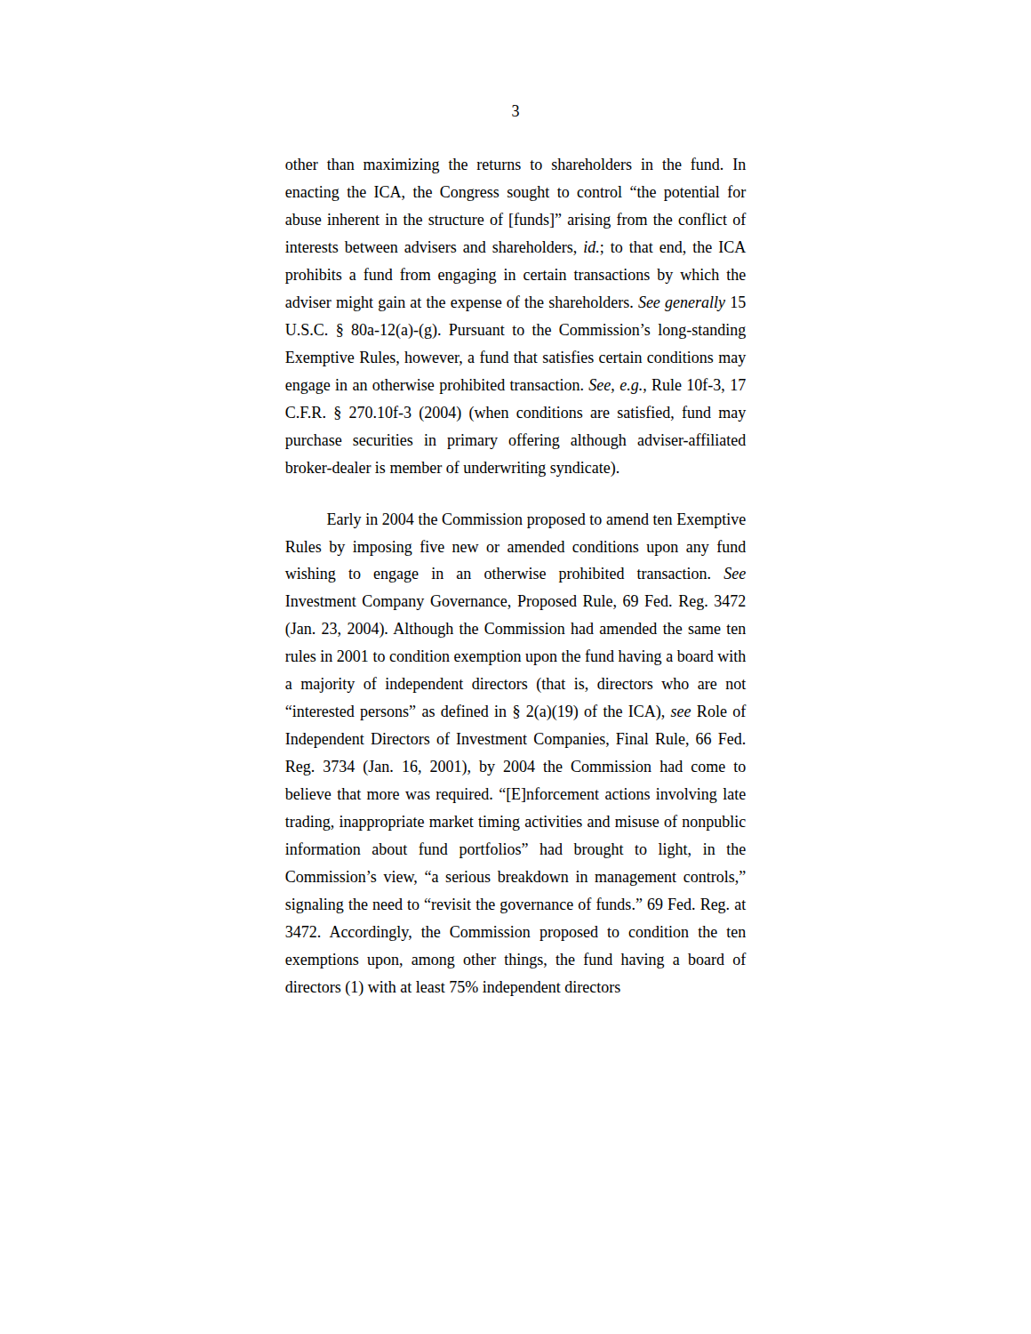3
other than maximizing the returns to shareholders in the fund. In enacting the ICA, the Congress sought to control “the potential for abuse inherent in the structure of [funds]” arising from the conflict of interests between advisers and shareholders, id.; to that end, the ICA prohibits a fund from engaging in certain transactions by which the adviser might gain at the expense of the shareholders. See generally 15 U.S.C. § 80a-12(a)-(g). Pursuant to the Commission’s long-standing Exemptive Rules, however, a fund that satisfies certain conditions may engage in an otherwise prohibited transaction. See, e.g., Rule 10f-3, 17 C.F.R. § 270.10f-3 (2004) (when conditions are satisfied, fund may purchase securities in primary offering although adviser-affiliated broker-dealer is member of underwriting syndicate).
Early in 2004 the Commission proposed to amend ten Exemptive Rules by imposing five new or amended conditions upon any fund wishing to engage in an otherwise prohibited transaction. See Investment Company Governance, Proposed Rule, 69 Fed. Reg. 3472 (Jan. 23, 2004). Although the Commission had amended the same ten rules in 2001 to condition exemption upon the fund having a board with a majority of independent directors (that is, directors who are not “interested persons” as defined in § 2(a)(19) of the ICA), see Role of Independent Directors of Investment Companies, Final Rule, 66 Fed. Reg. 3734 (Jan. 16, 2001), by 2004 the Commission had come to believe that more was required. “[E]nforcement actions involving late trading, inappropriate market timing activities and misuse of nonpublic information about fund portfolios” had brought to light, in the Commission’s view, “a serious breakdown in management controls,” signaling the need to “revisit the governance of funds.” 69 Fed. Reg. at 3472. Accordingly, the Commission proposed to condition the ten exemptions upon, among other things, the fund having a board of directors (1) with at least 75% independent directors